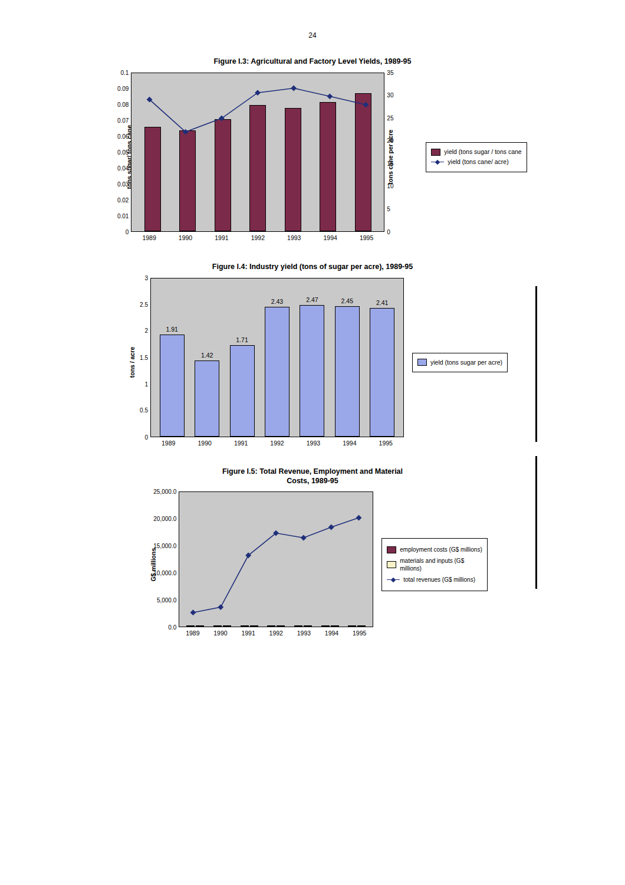24
Figure I.3: Agricultural and Factory Level Yields, 1989-95
tons sugar/ tons cane
tons cane per acre
0.1 0.09 0.08 0.07 0.06 0.05 0.04 0.03 0.02 0.01 0
1989199019911992199319941995
35 30 25 20 15 10 5 0
yield (tons sugar / tons cane
yield (tons cane/ acre)
Figure I.4: Industry yield (tons of sugar per acre), 1989-95
tons / acre
3 2.5 2 1.5 1 0.5 0
1.91
1.42
1.71
2.43
2.47
2.45
2.41
1989199019911992199319941995
yield (tons sugar per acre)
Figure I.5: Total Revenue, Employment and Material
Costs, 1989-95
G$ millions
25,000.0 20,000.0 15,000.0 10,000.0 5,000.0 0.0
1989199019911992199319941995
employment costs (G$ millions)
materials and inputs (G$
millions)
total revenues (G$ millions)